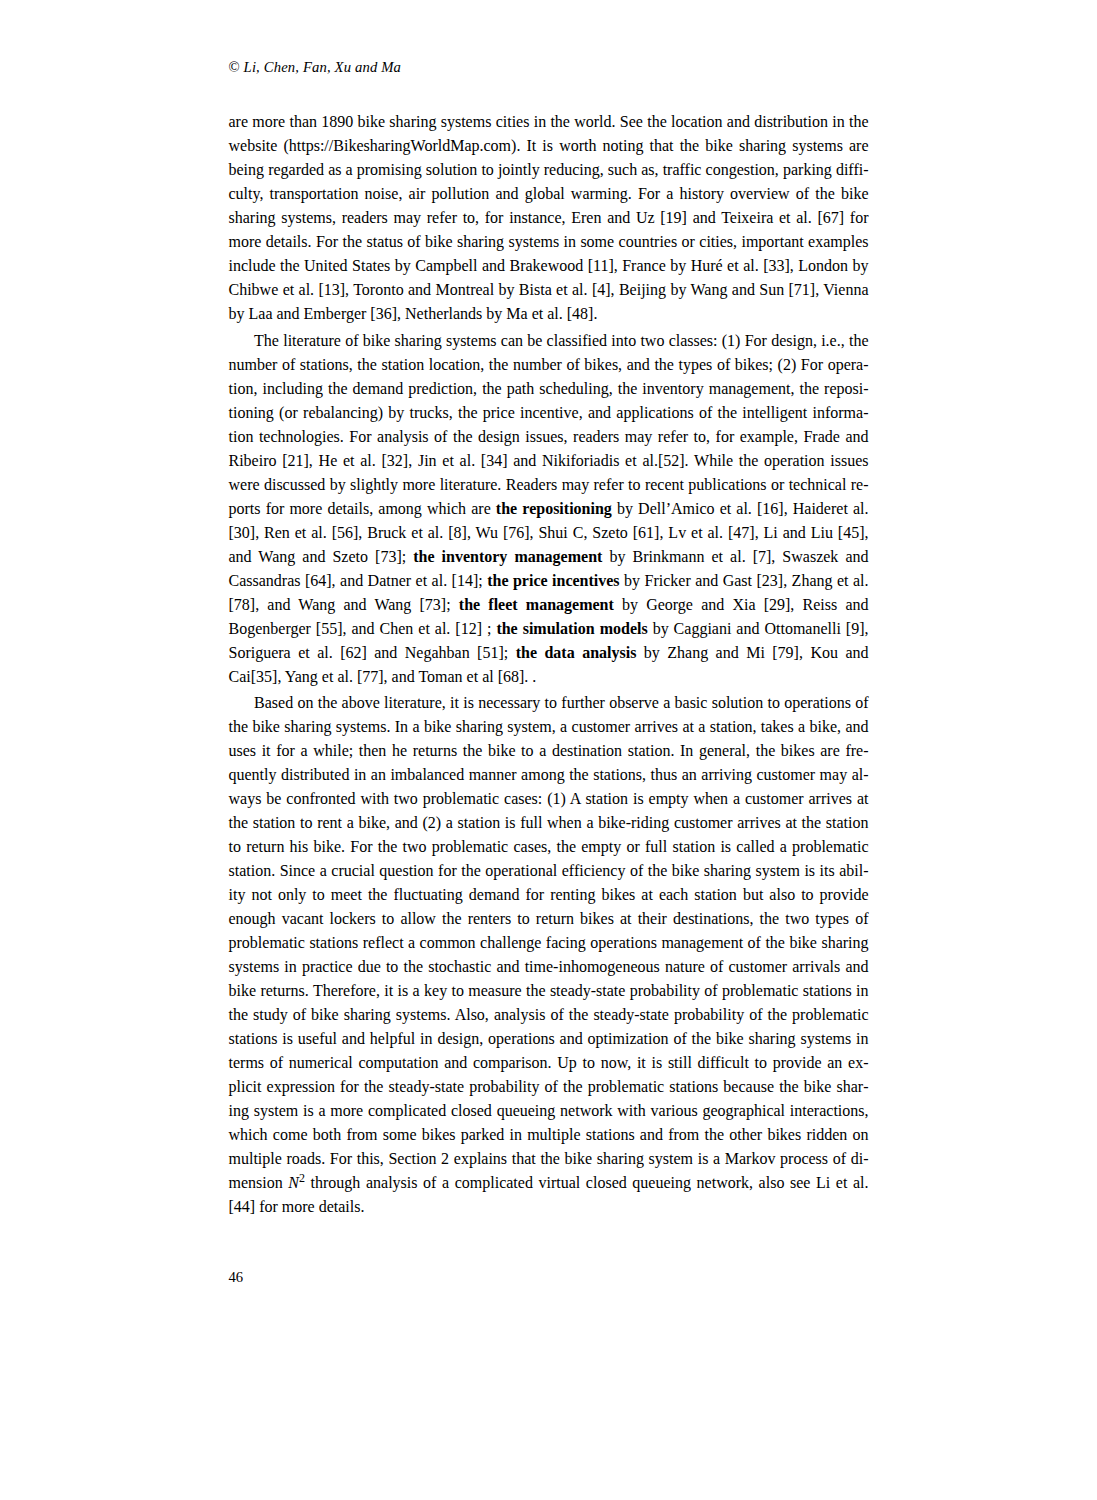© Li, Chen, Fan, Xu and Ma
are more than 1890 bike sharing systems cities in the world. See the location and distribution in the website (https://BikesharingWorldMap.com). It is worth noting that the bike sharing systems are being regarded as a promising solution to jointly reducing, such as, traffic congestion, parking difficulty, transportation noise, air pollution and global warming. For a history overview of the bike sharing systems, readers may refer to, for instance, Eren and Uz [19] and Teixeira et al. [67] for more details. For the status of bike sharing systems in some countries or cities, important examples include the United States by Campbell and Brakewood [11], France by Huré et al. [33], London by Chibwe et al. [13], Toronto and Montreal by Bista et al. [4], Beijing by Wang and Sun [71], Vienna by Laa and Emberger [36], Netherlands by Ma et al. [48].
The literature of bike sharing systems can be classified into two classes: (1) For design, i.e., the number of stations, the station location, the number of bikes, and the types of bikes; (2) For operation, including the demand prediction, the path scheduling, the inventory management, the repositioning (or rebalancing) by trucks, the price incentive, and applications of the intelligent information technologies. For analysis of the design issues, readers may refer to, for example, Frade and Ribeiro [21], He et al. [32], Jin et al. [34] and Nikiforiadis et al.[52]. While the operation issues were discussed by slightly more literature. Readers may refer to recent publications or technical reports for more details, among which are the repositioning by Dell’Amico et al. [16], Haideret al. [30], Ren et al. [56], Bruck et al. [8], Wu [76], Shui C, Szeto [61], Lv et al. [47], Li and Liu [45], and Wang and Szeto [73]; the inventory management by Brinkmann et al. [7], Swaszek and Cassandras [64], and Datner et al. [14]; the price incentives by Fricker and Gast [23], Zhang et al. [78], and Wang and Wang [73]; the fleet management by George and Xia [29], Reiss and Bogenberger [55], and Chen et al. [12] ; the simulation models by Caggiani and Ottomanelli [9], Soriguera et al. [62] and Negahban [51]; the data analysis by Zhang and Mi [79], Kou and Cai[35], Yang et al. [77], and Toman et al [68]. .
Based on the above literature, it is necessary to further observe a basic solution to operations of the bike sharing systems. In a bike sharing system, a customer arrives at a station, takes a bike, and uses it for a while; then he returns the bike to a destination station. In general, the bikes are frequently distributed in an imbalanced manner among the stations, thus an arriving customer may always be confronted with two problematic cases: (1) A station is empty when a customer arrives at the station to rent a bike, and (2) a station is full when a bike-riding customer arrives at the station to return his bike. For the two problematic cases, the empty or full station is called a problematic station. Since a crucial question for the operational efficiency of the bike sharing system is its ability not only to meet the fluctuating demand for renting bikes at each station but also to provide enough vacant lockers to allow the renters to return bikes at their destinations, the two types of problematic stations reflect a common challenge facing operations management of the bike sharing systems in practice due to the stochastic and time-inhomogeneous nature of customer arrivals and bike returns. Therefore, it is a key to measure the steady-state probability of problematic stations in the study of bike sharing systems. Also, analysis of the steady-state probability of the problematic stations is useful and helpful in design, operations and optimization of the bike sharing systems in terms of numerical computation and comparison. Up to now, it is still difficult to provide an explicit expression for the steady-state probability of the problematic stations because the bike sharing system is a more complicated closed queueing network with various geographical interactions, which come both from some bikes parked in multiple stations and from the other bikes ridden on multiple roads. For this, Section 2 explains that the bike sharing system is a Markov process of dimension N2 through analysis of a complicated virtual closed queueing network, also see Li et al. [44] for more details.
46